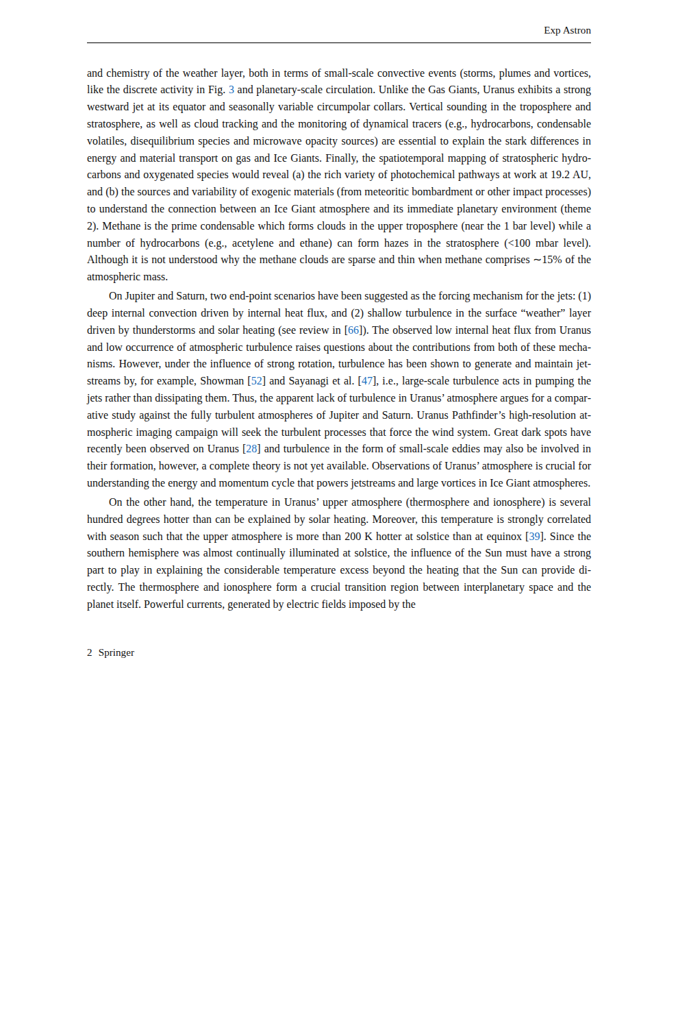Exp Astron
and chemistry of the weather layer, both in terms of small-scale convective events (storms, plumes and vortices, like the discrete activity in Fig. 3 and planetary-scale circulation. Unlike the Gas Giants, Uranus exhibits a strong westward jet at its equator and seasonally variable circumpolar collars. Vertical sounding in the troposphere and stratosphere, as well as cloud tracking and the monitoring of dynamical tracers (e.g., hydrocarbons, condensable volatiles, disequilibrium species and microwave opacity sources) are essential to explain the stark differences in energy and material transport on gas and Ice Giants. Finally, the spatiotemporal mapping of stratospheric hydrocarbons and oxygenated species would reveal (a) the rich variety of photochemical pathways at work at 19.2 AU, and (b) the sources and variability of exogenic materials (from meteoritic bombardment or other impact processes) to understand the connection between an Ice Giant atmosphere and its immediate planetary environment (theme 2). Methane is the prime condensable which forms clouds in the upper troposphere (near the 1 bar level) while a number of hydrocarbons (e.g., acetylene and ethane) can form hazes in the stratosphere (<100 mbar level). Although it is not understood why the methane clouds are sparse and thin when methane comprises ∼15% of the atmospheric mass.
On Jupiter and Saturn, two end-point scenarios have been suggested as the forcing mechanism for the jets: (1) deep internal convection driven by internal heat flux, and (2) shallow turbulence in the surface “weather” layer driven by thunderstorms and solar heating (see review in [66]). The observed low internal heat flux from Uranus and low occurrence of atmospheric turbulence raises questions about the contributions from both of these mechanisms. However, under the influence of strong rotation, turbulence has been shown to generate and maintain jetstreams by, for example, Showman [52] and Sayanagi et al. [47], i.e., large-scale turbulence acts in pumping the jets rather than dissipating them. Thus, the apparent lack of turbulence in Uranus’ atmosphere argues for a comparative study against the fully turbulent atmospheres of Jupiter and Saturn. Uranus Pathfinder’s high-resolution atmospheric imaging campaign will seek the turbulent processes that force the wind system. Great dark spots have recently been observed on Uranus [28] and turbulence in the form of small-scale eddies may also be involved in their formation, however, a complete theory is not yet available. Observations of Uranus’ atmosphere is crucial for understanding the energy and momentum cycle that powers jetstreams and large vortices in Ice Giant atmospheres.
On the other hand, the temperature in Uranus’ upper atmosphere (thermosphere and ionosphere) is several hundred degrees hotter than can be explained by solar heating. Moreover, this temperature is strongly correlated with season such that the upper atmosphere is more than 200 K hotter at solstice than at equinox [39]. Since the southern hemisphere was almost continually illuminated at solstice, the influence of the Sun must have a strong part to play in explaining the considerable temperature excess beyond the heating that the Sun can provide directly. The thermosphere and ionosphere form a crucial transition region between interplanetary space and the planet itself. Powerful currents, generated by electric fields imposed by the
2 Springer